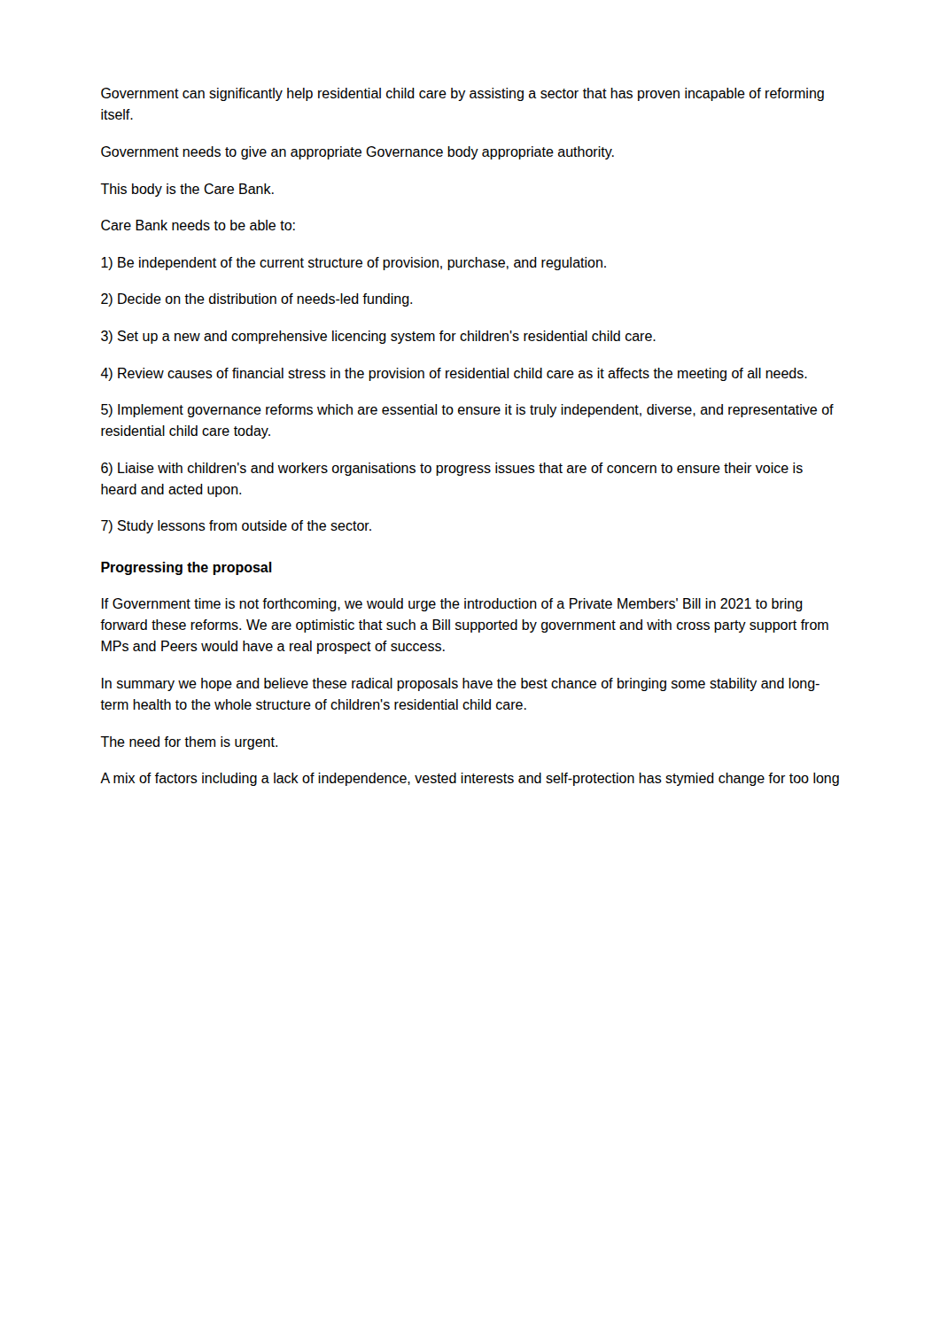Government can significantly help residential child care by assisting a sector that has proven incapable of reforming itself.
Government needs to give an appropriate Governance body appropriate authority.
This body is the Care Bank.
Care Bank needs to be able to:
1) Be independent of the current structure of provision, purchase, and regulation.
2) Decide on the distribution of needs-led funding.
3) Set up a new and comprehensive licencing system for children's residential child care.
4) Review causes of financial stress in the provision of residential child care as it affects the meeting of all needs.
5) Implement governance reforms which are essential to ensure it is truly independent, diverse, and representative of residential child care today.
6) Liaise with children's and workers organisations to progress issues that are of concern to ensure their voice is heard and acted upon.
7) Study lessons from outside of the sector.
Progressing the proposal
If Government time is not forthcoming, we would urge the introduction of a Private Members' Bill in 2021 to bring forward these reforms. We are optimistic that such a Bill supported by government and with cross party support from MPs and Peers would have a real prospect of success.
In summary we hope and believe these radical proposals have the best chance of bringing some stability and long-term health to the whole structure of children's residential child care.
The need for them is urgent.
A mix of factors including a lack of independence, vested interests and self-protection has stymied change for too long